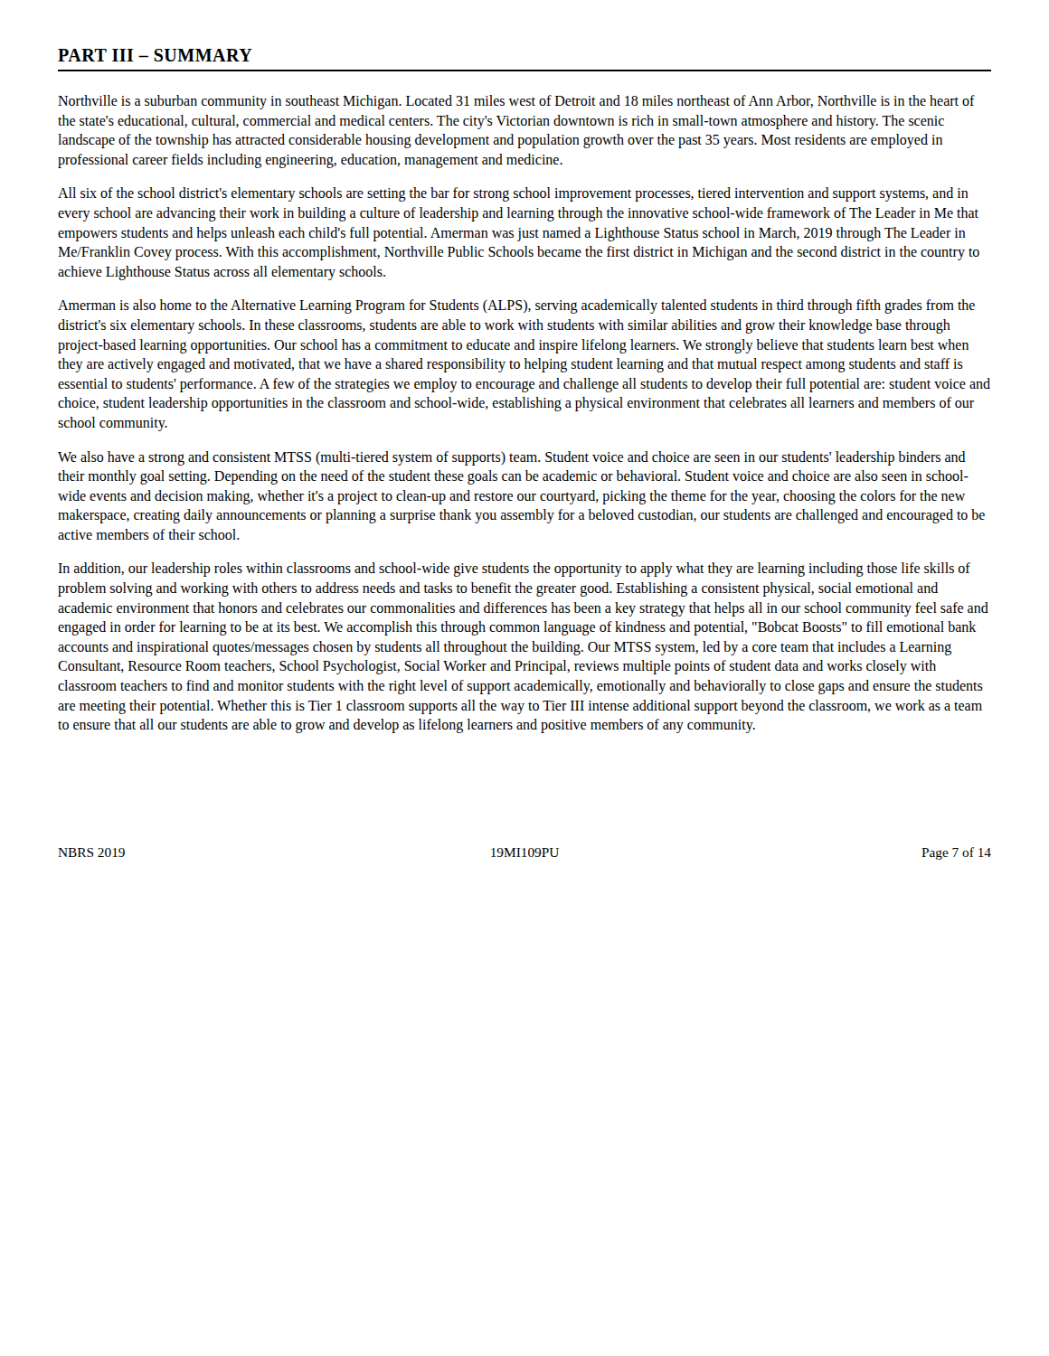PART III – SUMMARY
Northville is a suburban community in southeast Michigan. Located 31 miles west of Detroit and 18 miles northeast of Ann Arbor, Northville is in the heart of the state's educational, cultural, commercial and medical centers. The city's Victorian downtown is rich in small-town atmosphere and history. The scenic landscape of the township has attracted considerable housing development and population growth over the past 35 years. Most residents are employed in professional career fields including engineering, education, management and medicine.
All six of the school district's elementary schools are setting the bar for strong school improvement processes, tiered intervention and support systems, and in every school are advancing their work in building a culture of leadership and learning through the innovative school-wide framework of The Leader in Me that empowers students and helps unleash each child's full potential. Amerman was just named a Lighthouse Status school in March, 2019 through The Leader in Me/Franklin Covey process. With this accomplishment, Northville Public Schools became the first district in Michigan and the second district in the country to achieve Lighthouse Status across all elementary schools.
Amerman is also home to the Alternative Learning Program for Students (ALPS), serving academically talented students in third through fifth grades from the district's six elementary schools. In these classrooms, students are able to work with students with similar abilities and grow their knowledge base through project-based learning opportunities. Our school has a commitment to educate and inspire lifelong learners. We strongly believe that students learn best when they are actively engaged and motivated, that we have a shared responsibility to helping student learning and that mutual respect among students and staff is essential to students' performance. A few of the strategies we employ to encourage and challenge all students to develop their full potential are: student voice and choice, student leadership opportunities in the classroom and school-wide, establishing a physical environment that celebrates all learners and members of our school community.
We also have a strong and consistent MTSS (multi-tiered system of supports) team. Student voice and choice are seen in our students' leadership binders and their monthly goal setting. Depending on the need of the student these goals can be academic or behavioral. Student voice and choice are also seen in school-wide events and decision making, whether it's a project to clean-up and restore our courtyard, picking the theme for the year, choosing the colors for the new makerspace, creating daily announcements or planning a surprise thank you assembly for a beloved custodian, our students are challenged and encouraged to be active members of their school.
In addition, our leadership roles within classrooms and school-wide give students the opportunity to apply what they are learning including those life skills of problem solving and working with others to address needs and tasks to benefit the greater good. Establishing a consistent physical, social emotional and academic environment that honors and celebrates our commonalities and differences has been a key strategy that helps all in our school community feel safe and engaged in order for learning to be at its best. We accomplish this through common language of kindness and potential, "Bobcat Boosts" to fill emotional bank accounts and inspirational quotes/messages chosen by students all throughout the building. Our MTSS system, led by a core team that includes a Learning Consultant, Resource Room teachers, School Psychologist, Social Worker and Principal, reviews multiple points of student data and works closely with classroom teachers to find and monitor students with the right level of support academically, emotionally and behaviorally to close gaps and ensure the students are meeting their potential. Whether this is Tier 1 classroom supports all the way to Tier III intense additional support beyond the classroom, we work as a team to ensure that all our students are able to grow and develop as lifelong learners and positive members of any community.
NBRS 2019 19MI109PU Page 7 of 14